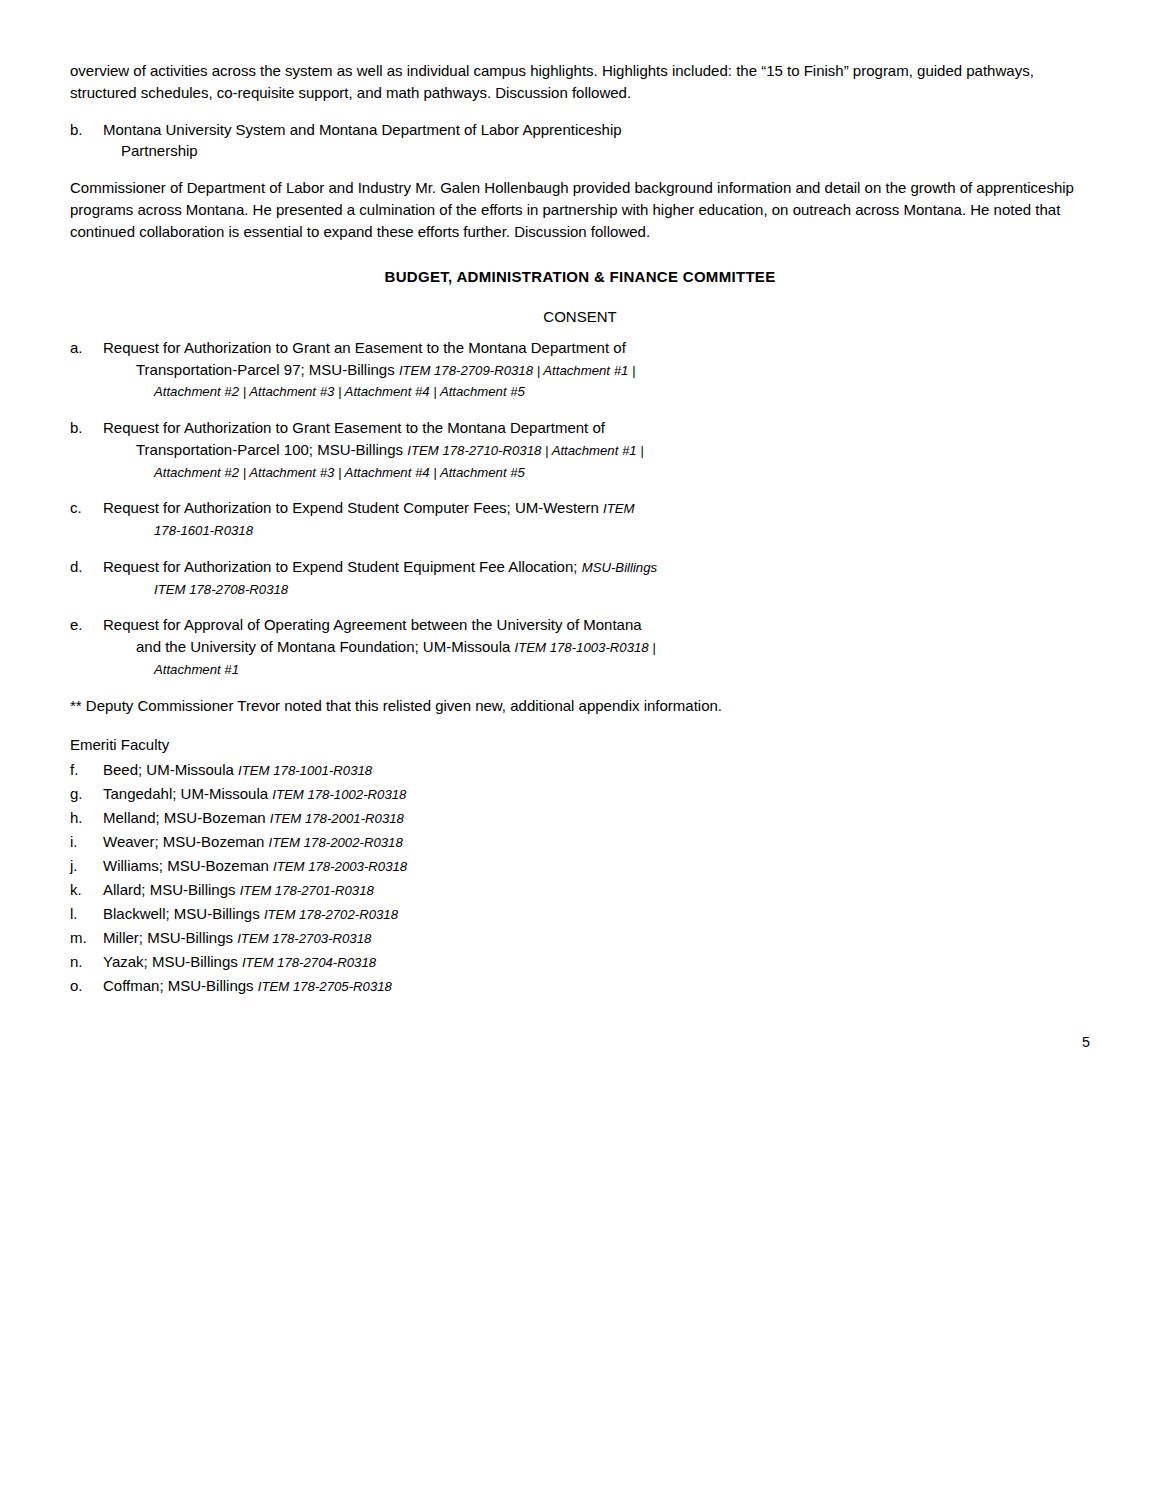overview of activities across the system as well as individual campus highlights. Highlights included: the “15 to Finish” program, guided pathways, structured schedules, co-requisite support, and math pathways. Discussion followed.
b.
Montana University System and Montana Department of Labor Apprenticeship
Partnership
Commissioner of Department of Labor and Industry Mr. Galen Hollenbaugh provided background information and detail on the growth of apprenticeship programs across Montana. He presented a culmination of the efforts in partnership with higher education, on outreach across Montana. He noted that continued collaboration is essential to expand these efforts further. Discussion followed.
BUDGET, ADMINISTRATION & FINANCE COMMITTEE
CONSENT
a.
Request for Authorization to Grant an Easement to the Montana Department of Transportation-Parcel 97; MSU-Billings ITEM 178-2709-R0318 | Attachment #1 | Attachment #2 | Attachment #3 | Attachment #4 | Attachment #5
b.
Request for Authorization to Grant Easement to the Montana Department of Transportation-Parcel 100; MSU-Billings ITEM 178-2710-R0318 | Attachment #1 | Attachment #2 | Attachment #3 | Attachment #4 | Attachment #5
c.
Request for Authorization to Expend Student Computer Fees; UM-Western ITEM 178-1601-R0318
d.
Request for Authorization to Expend Student Equipment Fee Allocation; MSU-Billings ITEM 178-2708-R0318
e.
Request for Approval of Operating Agreement between the University of Montana and the University of Montana Foundation; UM-Missoula ITEM 178-1003-R0318 | Attachment #1
** Deputy Commissioner Trevor noted that this relisted given new, additional appendix information.
Emeriti Faculty
f.
Beed; UM-Missoula ITEM 178-1001-R0318
g.
Tangedahl; UM-Missoula ITEM 178-1002-R0318
h.
Melland; MSU-Bozeman ITEM 178-2001-R0318
i.
Weaver; MSU-Bozeman ITEM 178-2002-R0318
j.
Williams; MSU-Bozeman ITEM 178-2003-R0318
k.
Allard; MSU-Billings ITEM 178-2701-R0318
l.
Blackwell; MSU-Billings ITEM 178-2702-R0318
m.
Miller; MSU-Billings ITEM 178-2703-R0318
n.
Yazak; MSU-Billings ITEM 178-2704-R0318
o.
Coffman; MSU-Billings ITEM 178-2705-R0318
5